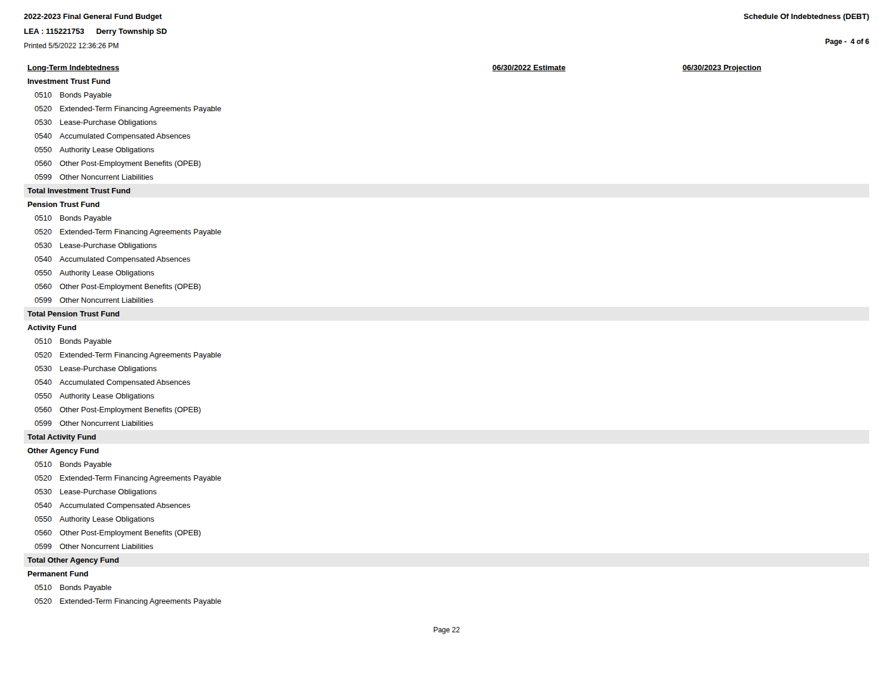2022-2023 Final General Fund Budget
LEA : 115221753 Derry Township SD
Printed 5/5/2022 12:36:26 PM
Schedule Of Indebtedness (DEBT)
Page - 4 of 6
| Long-Term Indebtedness | 06/30/2022 Estimate | 06/30/2023 Projection |
| --- | --- | --- |
| Investment Trust Fund |
| 0510 Bonds Payable | | |
| 0520 Extended-Term Financing Agreements Payable | | |
| 0530 Lease-Purchase Obligations | | |
| 0540 Accumulated Compensated Absences | | |
| 0550 Authority Lease Obligations | | |
| 0560 Other Post-Employment Benefits (OPEB) | | |
| 0599 Other Noncurrent Liabilities | | |
| Total Investment Trust Fund | | |
| Pension Trust Fund |
| 0510 Bonds Payable | | |
| 0520 Extended-Term Financing Agreements Payable | | |
| 0530 Lease-Purchase Obligations | | |
| 0540 Accumulated Compensated Absences | | |
| 0550 Authority Lease Obligations | | |
| 0560 Other Post-Employment Benefits (OPEB) | | |
| 0599 Other Noncurrent Liabilities | | |
| Total Pension Trust Fund | | |
| Activity Fund |
| 0510 Bonds Payable | | |
| 0520 Extended-Term Financing Agreements Payable | | |
| 0530 Lease-Purchase Obligations | | |
| 0540 Accumulated Compensated Absences | | |
| 0550 Authority Lease Obligations | | |
| 0560 Other Post-Employment Benefits (OPEB) | | |
| 0599 Other Noncurrent Liabilities | | |
| Total Activity Fund | | |
| Other Agency Fund |
| 0510 Bonds Payable | | |
| 0520 Extended-Term Financing Agreements Payable | | |
| 0530 Lease-Purchase Obligations | | |
| 0540 Accumulated Compensated Absences | | |
| 0550 Authority Lease Obligations | | |
| 0560 Other Post-Employment Benefits (OPEB) | | |
| 0599 Other Noncurrent Liabilities | | |
| Total Other Agency Fund | | |
| Permanent Fund |
| 0510 Bonds Payable | | |
| 0520 Extended-Term Financing Agreements Payable | | |
Page 22